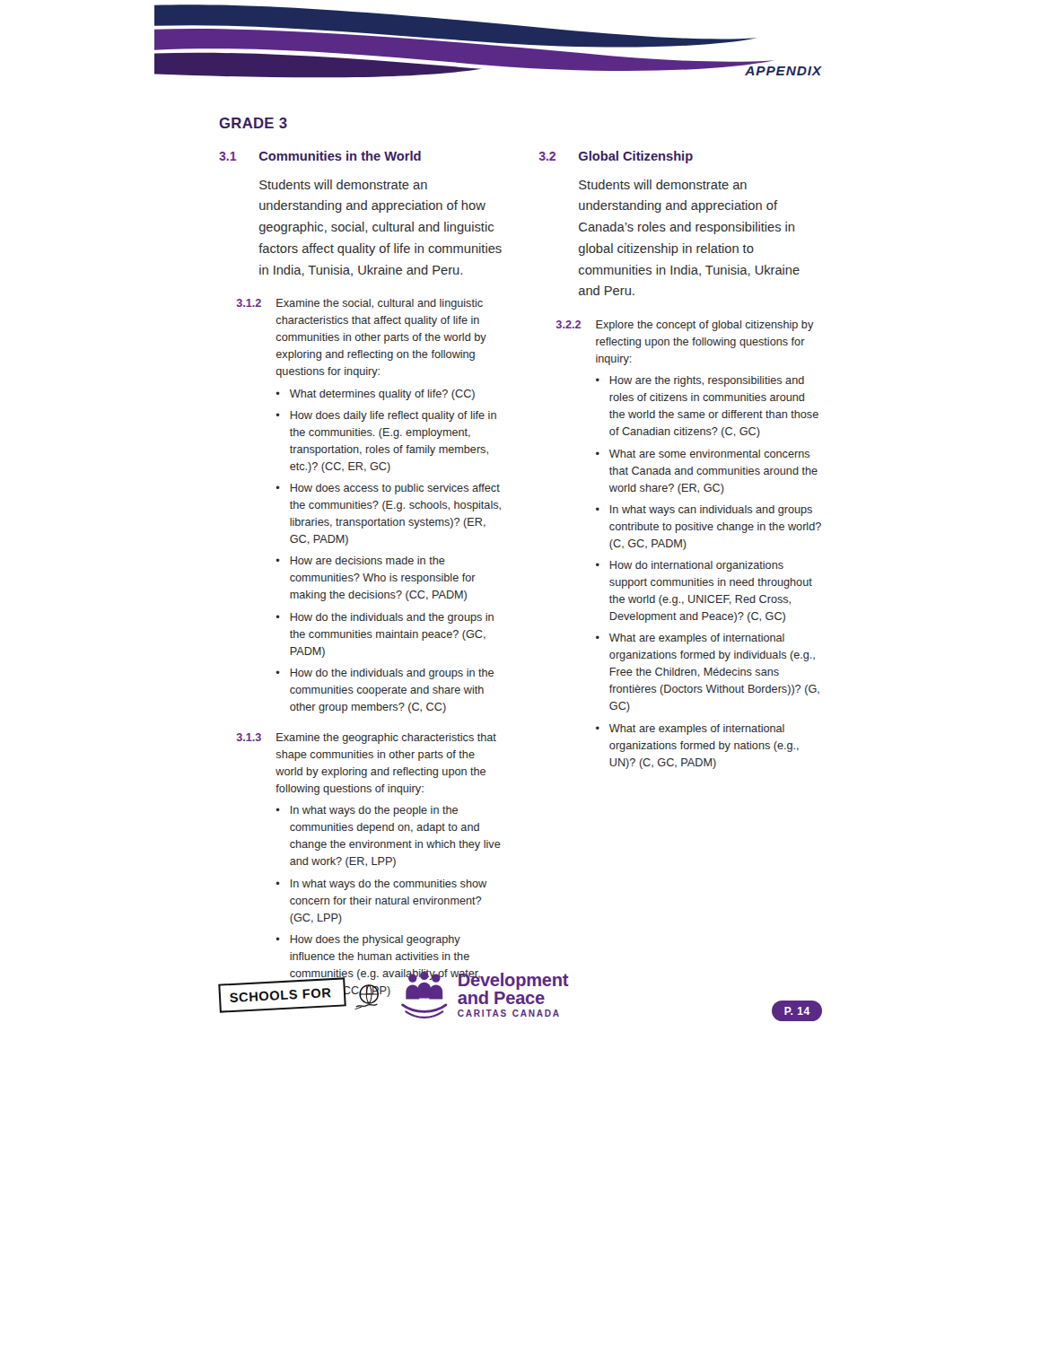APPENDIX
GRADE 3
3.1
Communities in the World
Students will demonstrate an understanding and appreciation of how geographic, social, cultural and linguistic factors affect quality of life in communities in India, Tunisia, Ukraine and Peru.
3.1.2
Examine the social, cultural and linguistic characteristics that affect quality of life in communities in other parts of the world by exploring and reflecting on the following questions for inquiry:
What determines quality of life? (CC)
How does daily life reflect quality of life in the communities. (E.g. employment, transportation, roles of family members, etc.)? (CC, ER, GC)
How does access to public services affect the communities? (E.g. schools, hospitals, libraries, transportation systems)? (ER, GC, PADM)
How are decisions made in the communities? Who is responsible for making the decisions? (CC, PADM)
How do the individuals and the groups in the communities maintain peace? (GC, PADM)
How do the individuals and groups in the communities cooperate and share with other group members? (C, CC)
3.1.3
Examine the geographic characteristics that shape communities in other parts of the world by exploring and reflecting upon the following questions of inquiry:
In what ways do the people in the communities depend on, adapt to and change the environment in which they live and work? (ER, LPP)
In what ways do the communities show concern for their natural environment? (GC, LPP)
How does the physical geography influence the human activities in the communities (e.g. availability of water, climate)? (CC, LPP)
3.2
Global Citizenship
Students will demonstrate an understanding and appreciation of Canada’s roles and responsibilities in global citizenship in relation to communities in India, Tunisia, Ukraine and Peru.
3.2.2
Explore the concept of global citizenship by reflecting upon the following questions for inquiry:
How are the rights, responsibilities and roles of citizens in communities around the world the same or different than those of Canadian citizens? (C, GC)
What are some environmental concerns that Canada and communities around the world share? (ER, GC)
In what ways can individuals and groups contribute to positive change in the world? (C, GC, PADM)
How do international organizations support communities in need throughout the world (e.g., UNICEF, Red Cross, Development and Peace)? (C, GC)
What are examples of international organizations formed by individuals (e.g., Free the Children, Médecins sans frontières (Doctors Without Borders))? (G, GC)
What are examples of international organizations formed by nations (e.g., UN)? (C, GC, PADM)
SCHOOLS FOR
Development
and Peace
CARITAS CANADA
P. 14